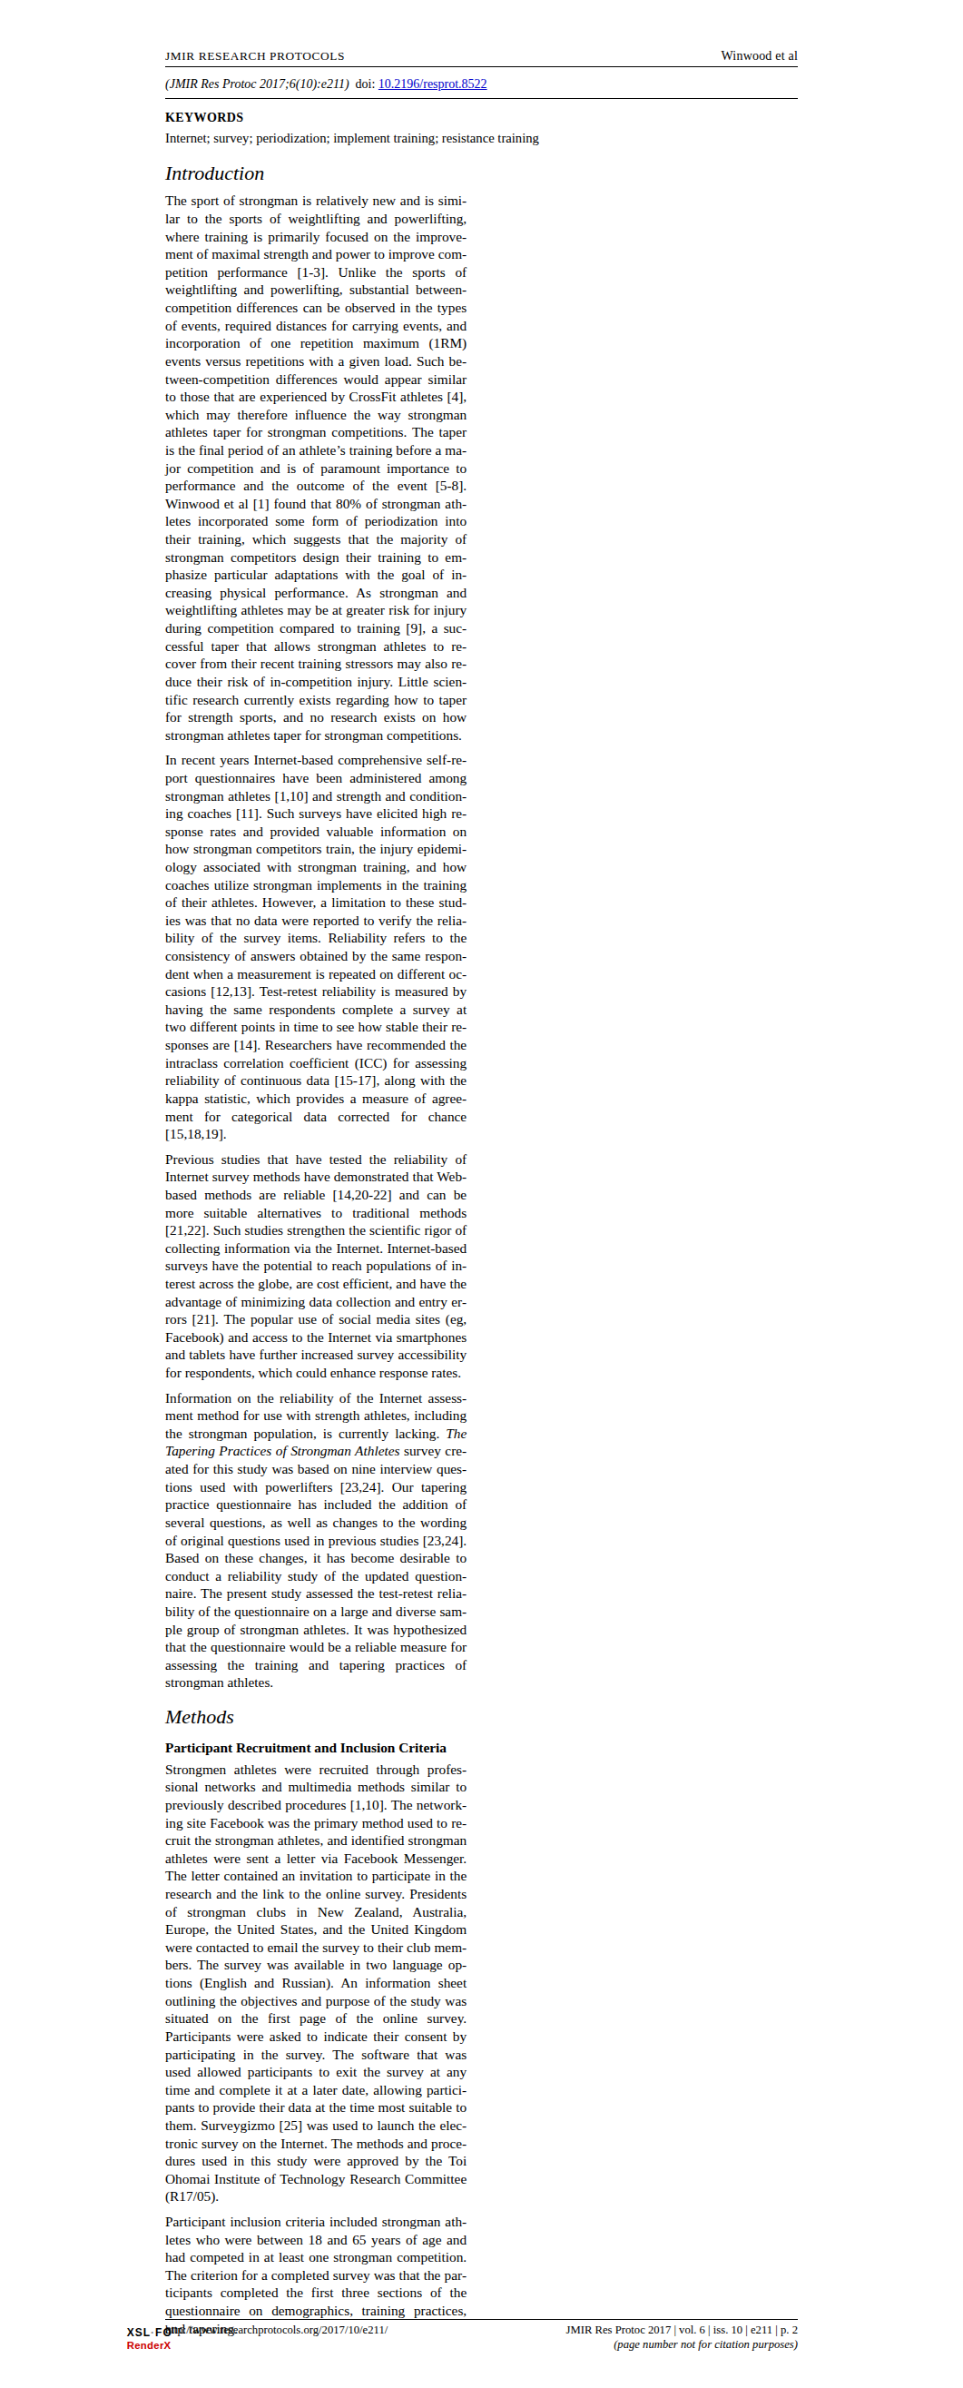JMIR RESEARCH PROTOCOLS
Winwood et al
(JMIR Res Protoc 2017;6(10):e211) doi: 10.2196/resprot.8522
KEYWORDS
Internet; survey; periodization; implement training; resistance training
Introduction
The sport of strongman is relatively new and is similar to the sports of weightlifting and powerlifting, where training is primarily focused on the improvement of maximal strength and power to improve competition performance [1-3]. Unlike the sports of weightlifting and powerlifting, substantial between-competition differences can be observed in the types of events, required distances for carrying events, and incorporation of one repetition maximum (1RM) events versus repetitions with a given load. Such between-competition differences would appear similar to those that are experienced by CrossFit athletes [4], which may therefore influence the way strongman athletes taper for strongman competitions. The taper is the final period of an athlete’s training before a major competition and is of paramount importance to performance and the outcome of the event [5-8]. Winwood et al [1] found that 80% of strongman athletes incorporated some form of periodization into their training, which suggests that the majority of strongman competitors design their training to emphasize particular adaptations with the goal of increasing physical performance. As strongman and weightlifting athletes may be at greater risk for injury during competition compared to training [9], a successful taper that allows strongman athletes to recover from their recent training stressors may also reduce their risk of in-competition injury. Little scientific research currently exists regarding how to taper for strength sports, and no research exists on how strongman athletes taper for strongman competitions.
In recent years Internet-based comprehensive self-report questionnaires have been administered among strongman athletes [1,10] and strength and conditioning coaches [11]. Such surveys have elicited high response rates and provided valuable information on how strongman competitors train, the injury epidemiology associated with strongman training, and how coaches utilize strongman implements in the training of their athletes. However, a limitation to these studies was that no data were reported to verify the reliability of the survey items. Reliability refers to the consistency of answers obtained by the same respondent when a measurement is repeated on different occasions [12,13]. Test-retest reliability is measured by having the same respondents complete a survey at two different points in time to see how stable their responses are [14]. Researchers have recommended the intraclass correlation coefficient (ICC) for assessing reliability of continuous data [15-17], along with the kappa statistic, which provides a measure of agreement for categorical data corrected for chance [15,18,19].
Previous studies that have tested the reliability of Internet survey methods have demonstrated that Web-based methods are reliable [14,20-22] and can be more suitable alternatives to traditional methods [21,22]. Such studies strengthen the scientific rigor of collecting information via the Internet. Internet-based surveys have the potential to reach populations of interest across the globe, are cost efficient, and have the advantage of minimizing data collection and entry errors [21]. The popular use of social media sites (eg, Facebook) and access to the Internet via smartphones and tablets have further increased survey accessibility for respondents, which could enhance response rates.
Information on the reliability of the Internet assessment method for use with strength athletes, including the strongman population, is currently lacking. The Tapering Practices of Strongman Athletes survey created for this study was based on nine interview questions used with powerlifters [23,24]. Our tapering practice questionnaire has included the addition of several questions, as well as changes to the wording of original questions used in previous studies [23,24]. Based on these changes, it has become desirable to conduct a reliability study of the updated questionnaire. The present study assessed the test-retest reliability of the questionnaire on a large and diverse sample group of strongman athletes. It was hypothesized that the questionnaire would be a reliable measure for assessing the training and tapering practices of strongman athletes.
Methods
Participant Recruitment and Inclusion Criteria
Strongmen athletes were recruited through professional networks and multimedia methods similar to previously described procedures [1,10]. The networking site Facebook was the primary method used to recruit the strongman athletes, and identified strongman athletes were sent a letter via Facebook Messenger. The letter contained an invitation to participate in the research and the link to the online survey. Presidents of strongman clubs in New Zealand, Australia, Europe, the United States, and the United Kingdom were contacted to email the survey to their club members. The survey was available in two language options (English and Russian). An information sheet outlining the objectives and purpose of the study was situated on the first page of the online survey. Participants were asked to indicate their consent by participating in the survey. The software that was used allowed participants to exit the survey at any time and complete it at a later date, allowing participants to provide their data at the time most suitable to them. Surveygizmo [25] was used to launch the electronic survey on the Internet. The methods and procedures used in this study were approved by the Toi Ohomai Institute of Technology Research Committee (R17/05).
Participant inclusion criteria included strongman athletes who were between 18 and 65 years of age and had competed in at least one strongman competition. The criterion for a completed survey was that the participants completed the first three sections of the questionnaire on demographics, training practices, and tapering.
XSL·FO
RenderX
http://www.researchprotocols.org/2017/10/e211/
JMIR Res Protoc 2017 | vol. 6 | iss. 10 | e211 | p. 2
(page number not for citation purposes)